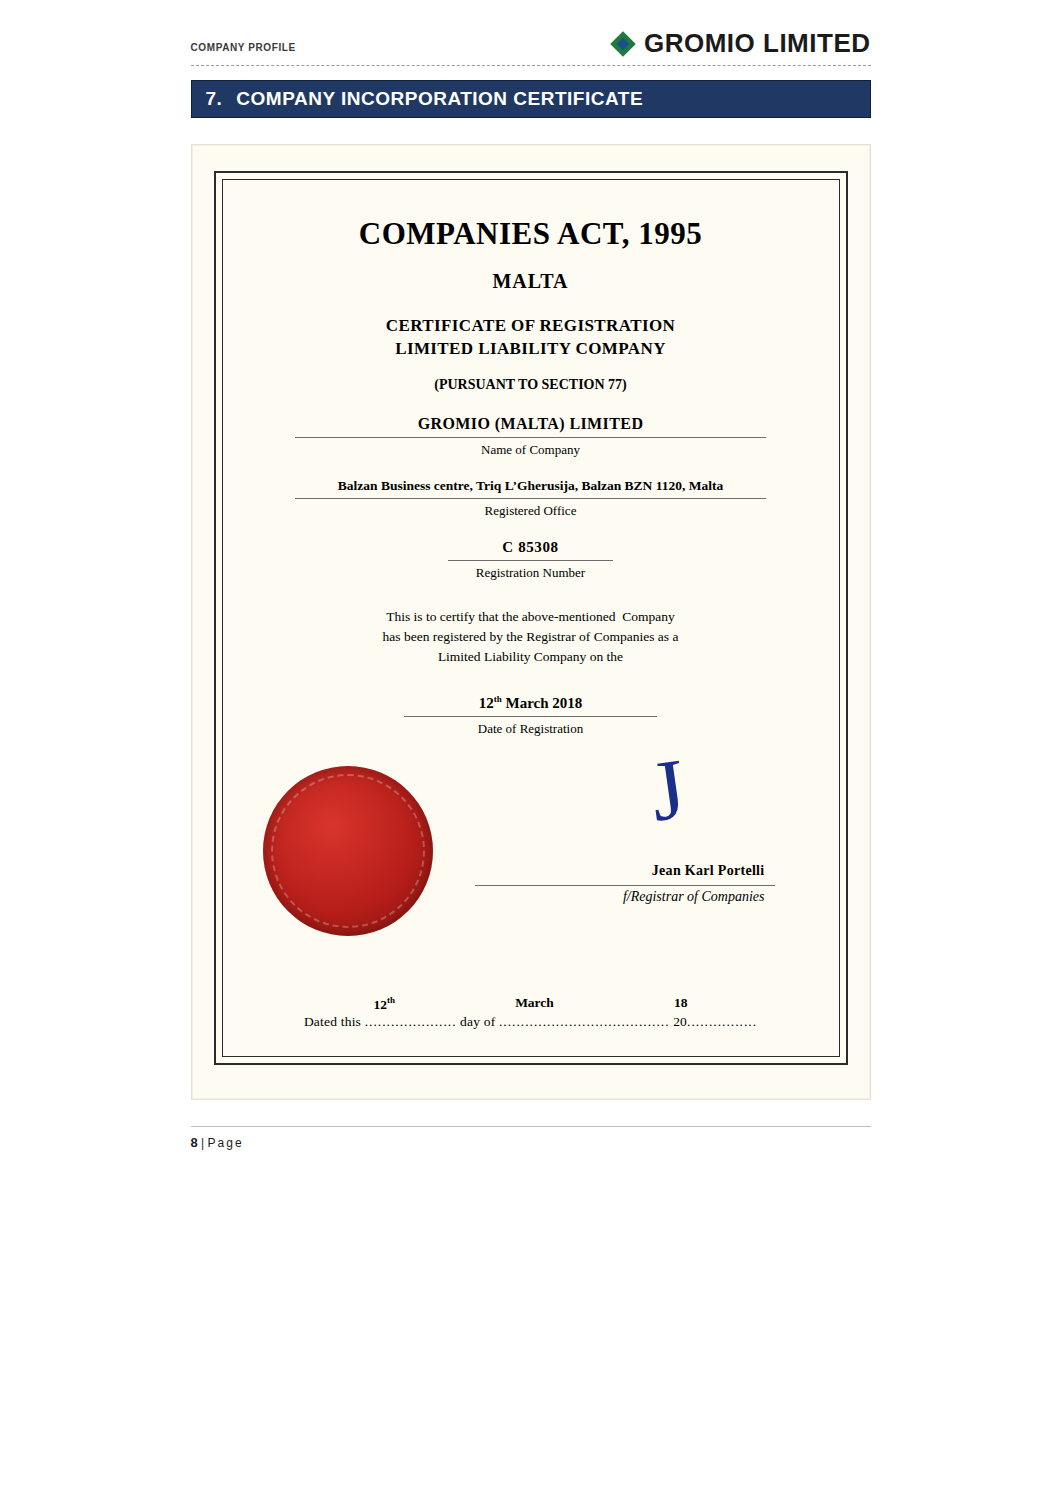COMPANY PROFILE
GROMIO LIMITED
7. COMPANY INCORPORATION CERTIFICATE
COMPANIES ACT, 1995
MALTA
CERTIFICATE OF REGISTRATION
LIMITED LIABILITY COMPANY
(PURSUANT TO SECTION 77)
GROMIO (MALTA) LIMITED
Name of Company
Balzan Business centre, Triq L’Gherusija, Balzan BZN 1120, Malta
Registered Office
C 85308
Registration Number
This is to certify that the above-mentioned Company
has been registered by the Registrar of Companies as a
Limited Liability Company on the
12th March 2018
Date of Registration
J
Jean Karl Portelli
f/Registrar of Companies
12th March 18
Dated this ..................... day of ....................................... 20................
8 | Page